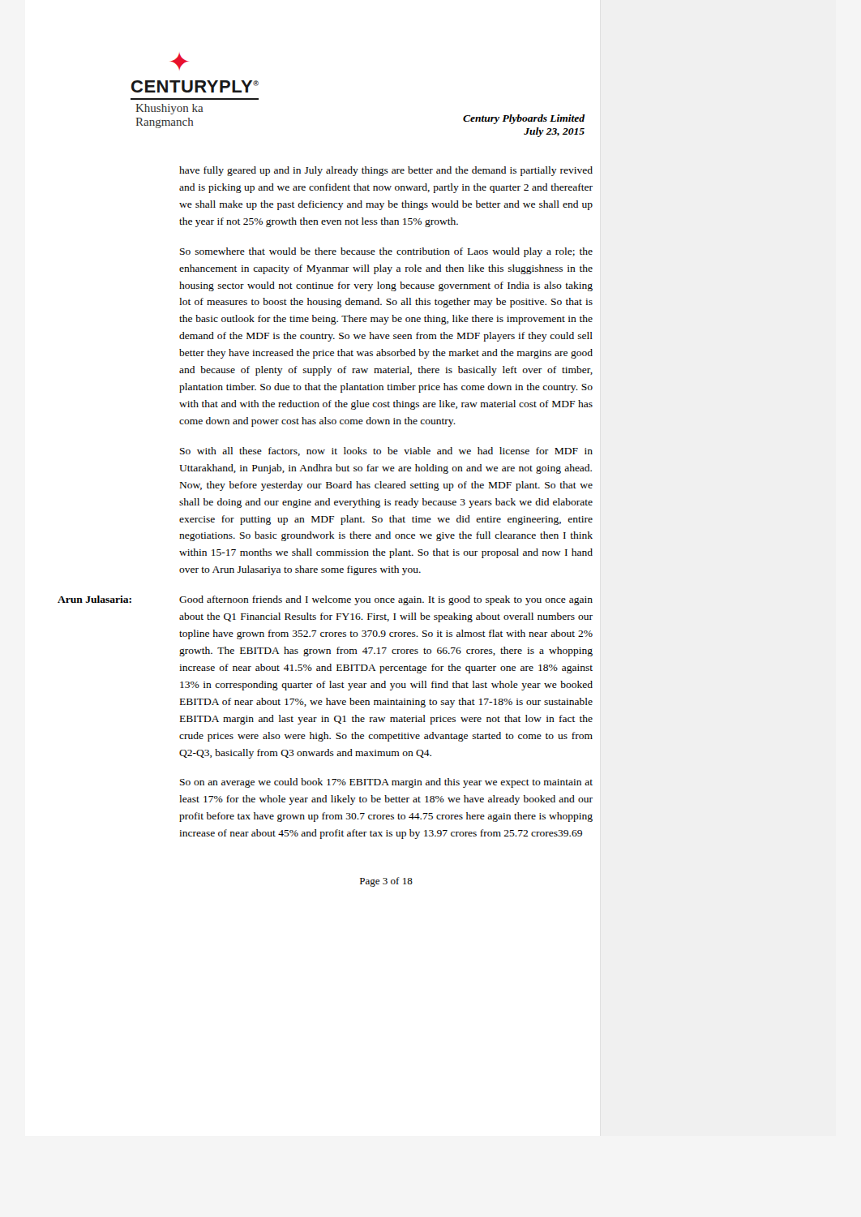✦
CENTURYPLY®
Khushiyon ka
Rangmanch
Century Plyboards Limited
July 23, 2015
have fully geared up and in July already things are better and the demand is partially revived and is picking up and we are confident that now onward, partly in the quarter 2 and thereafter we shall make up the past deficiency and may be things would be better and we shall end up the year if not 25% growth then even not less than 15% growth.
So somewhere that would be there because the contribution of Laos would play a role; the enhancement in capacity of Myanmar will play a role and then like this sluggishness in the housing sector would not continue for very long because government of India is also taking lot of measures to boost the housing demand. So all this together may be positive. So that is the basic outlook for the time being. There may be one thing, like there is improvement in the demand of the MDF is the country. So we have seen from the MDF players if they could sell better they have increased the price that was absorbed by the market and the margins are good and because of plenty of supply of raw material, there is basically left over of timber, plantation timber. So due to that the plantation timber price has come down in the country. So with that and with the reduction of the glue cost things are like, raw material cost of MDF has come down and power cost has also come down in the country.
So with all these factors, now it looks to be viable and we had license for MDF in Uttarakhand, in Punjab, in Andhra but so far we are holding on and we are not going ahead. Now, they before yesterday our Board has cleared setting up of the MDF plant. So that we shall be doing and our engine and everything is ready because 3 years back we did elaborate exercise for putting up an MDF plant. So that time we did entire engineering, entire negotiations. So basic groundwork is there and once we give the full clearance then I think within 15-17 months we shall commission the plant. So that is our proposal and now I hand over to Arun Julasariya to share some figures with you.
Arun Julasaria:
Good afternoon friends and I welcome you once again. It is good to speak to you once again about the Q1 Financial Results for FY16. First, I will be speaking about overall numbers our topline have grown from 352.7 crores to 370.9 crores. So it is almost flat with near about 2% growth. The EBITDA has grown from 47.17 crores to 66.76 crores, there is a whopping increase of near about 41.5% and EBITDA percentage for the quarter one are 18% against 13% in corresponding quarter of last year and you will find that last whole year we booked EBITDA of near about 17%, we have been maintaining to say that 17-18% is our sustainable EBITDA margin and last year in Q1 the raw material prices were not that low in fact the crude prices were also were high. So the competitive advantage started to come to us from Q2-Q3, basically from Q3 onwards and maximum on Q4.
So on an average we could book 17% EBITDA margin and this year we expect to maintain at least 17% for the whole year and likely to be better at 18% we have already booked and our profit before tax have grown up from 30.7 crores to 44.75 crores here again there is whopping increase of near about 45% and profit after tax is up by 13.97 crores from 25.72 crores39.69
Page 3 of 18